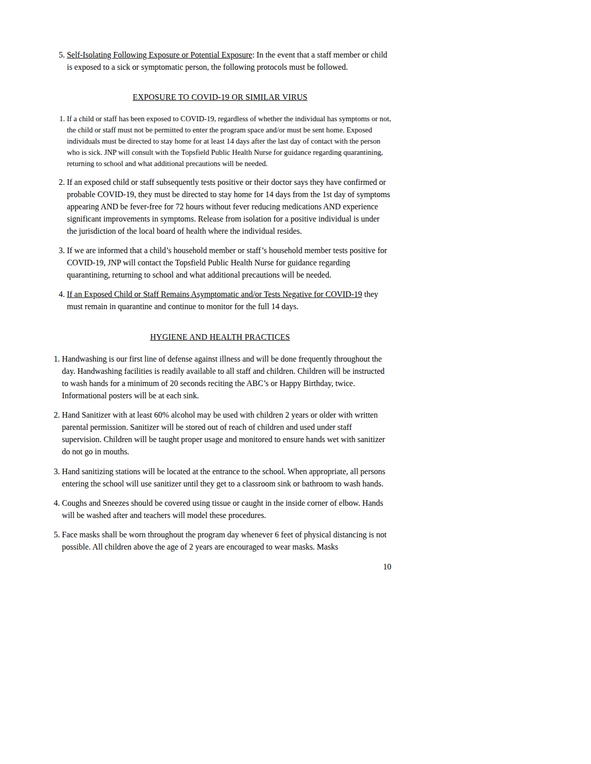Self-Isolating Following Exposure or Potential Exposure: In the event that a staff member or child is exposed to a sick or symptomatic person, the following protocols must be followed.
Exposure to COVID-19 or Similar Virus
If a child or staff has been exposed to COVID-19, regardless of whether the individual has symptoms or not, the child or staff must not be permitted to enter the program space and/or must be sent home. Exposed individuals must be directed to stay home for at least 14 days after the last day of contact with the person who is sick. JNP will consult with the Topsfield Public Health Nurse for guidance regarding quarantining, returning to school and what additional precautions will be needed.
If an exposed child or staff subsequently tests positive or their doctor says they have confirmed or probable COVID-19, they must be directed to stay home for 14 days from the 1st day of symptoms appearing AND be fever-free for 72 hours without fever reducing medications AND experience significant improvements in symptoms. Release from isolation for a positive individual is under the jurisdiction of the local board of health where the individual resides.
If we are informed that a child’s household member or staff’s household member tests positive for COVID-19, JNP will contact the Topsfield Public Health Nurse for guidance regarding quarantining, returning to school and what additional precautions will be needed.
If an Exposed Child or Staff Remains Asymptomatic and/or Tests Negative for COVID-19 they must remain in quarantine and continue to monitor for the full 14 days.
Hygiene and Health Practices
Handwashing is our first line of defense against illness and will be done frequently throughout the day. Handwashing facilities is readily available to all staff and children. Children will be instructed to wash hands for a minimum of 20 seconds reciting the ABC’s or Happy Birthday, twice. Informational posters will be at each sink.
Hand Sanitizer with at least 60% alcohol may be used with children 2 years or older with written parental permission. Sanitizer will be stored out of reach of children and used under staff supervision. Children will be taught proper usage and monitored to ensure hands wet with sanitizer do not go in mouths.
Hand sanitizing stations will be located at the entrance to the school. When appropriate, all persons entering the school will use sanitizer until they get to a classroom sink or bathroom to wash hands.
Coughs and Sneezes should be covered using tissue or caught in the inside corner of elbow. Hands will be washed after and teachers will model these procedures.
Face masks shall be worn throughout the program day whenever 6 feet of physical distancing is not possible. All children above the age of 2 years are encouraged to wear masks. Masks
10